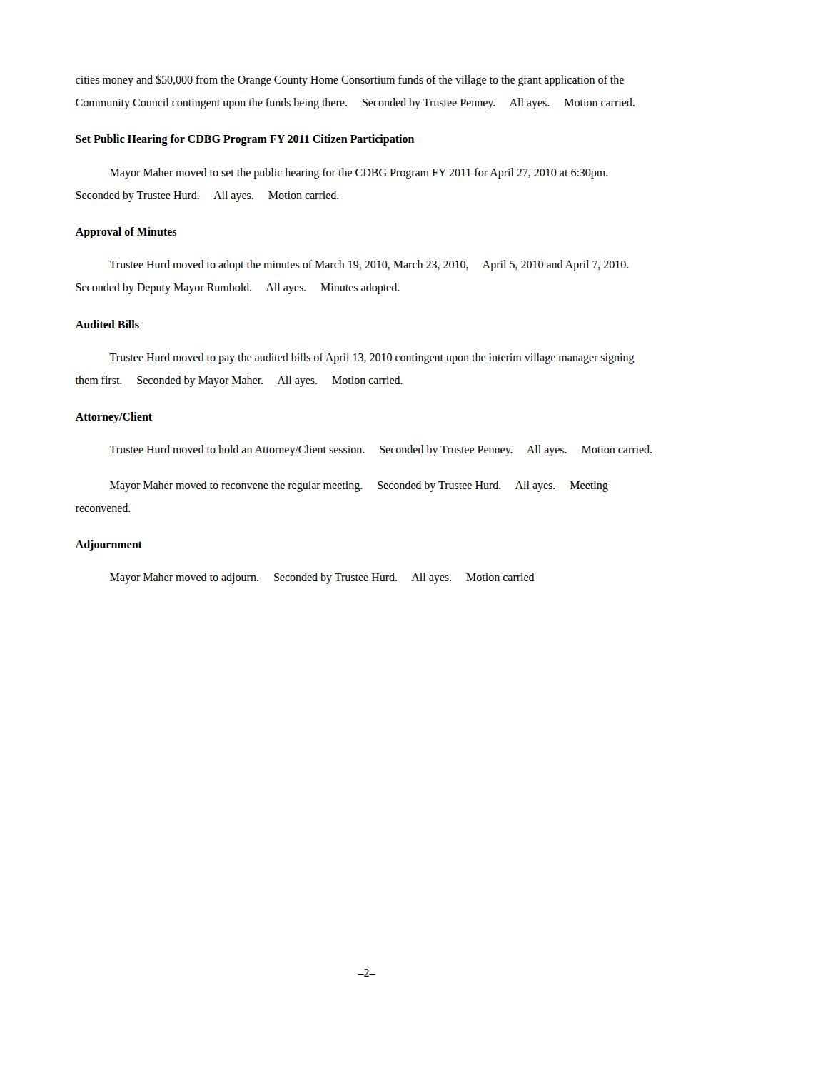cities money and $50,000 from the Orange County Home Consortium funds of the village to the grant application of the Community Council contingent upon the funds being there. Seconded by Trustee Penney. All ayes. Motion carried.
Set Public Hearing for CDBG Program FY 2011 Citizen Participation
Mayor Maher moved to set the public hearing for the CDBG Program FY 2011 for April 27, 2010 at 6:30pm. Seconded by Trustee Hurd. All ayes. Motion carried.
Approval of Minutes
Trustee Hurd moved to adopt the minutes of March 19, 2010, March 23, 2010, April 5, 2010 and April 7, 2010. Seconded by Deputy Mayor Rumbold. All ayes. Minutes adopted.
Audited Bills
Trustee Hurd moved to pay the audited bills of April 13, 2010 contingent upon the interim village manager signing them first. Seconded by Mayor Maher. All ayes. Motion carried.
Attorney/Client
Trustee Hurd moved to hold an Attorney/Client session. Seconded by Trustee Penney. All ayes. Motion carried.
Mayor Maher moved to reconvene the regular meeting. Seconded by Trustee Hurd. All ayes. Meeting reconvened.
Adjournment
Mayor Maher moved to adjourn. Seconded by Trustee Hurd. All ayes. Motion carried
–2–